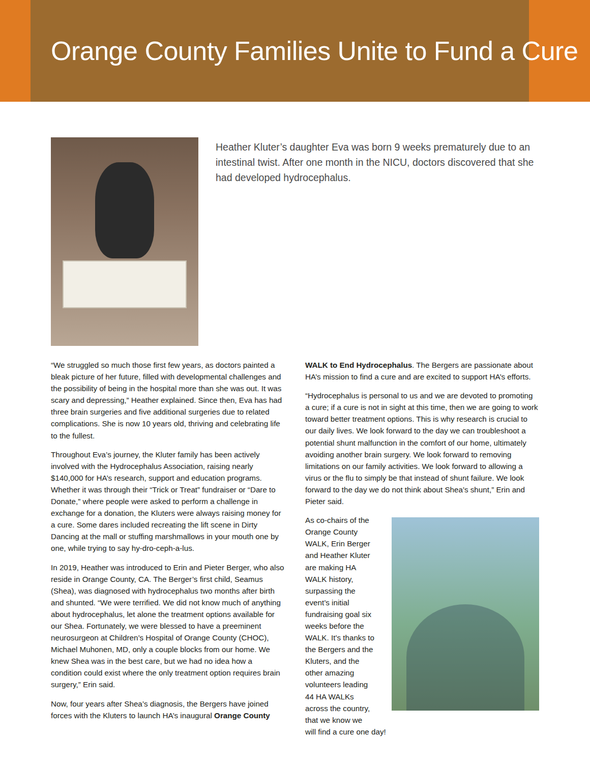Orange County Families Unite to Fund a Cure
Heather Kluter’s daughter Eva was born 9 weeks prematurely due to an intestinal twist. After one month in the NICU, doctors discovered that she had developed hydrocephalus.
“We struggled so much those first few years, as doctors painted a bleak picture of her future, filled with developmental challenges and the possibility of being in the hospital more than she was out. It was scary and depressing,” Heather explained. Since then, Eva has had three brain surgeries and five additional surgeries due to related complications. She is now 10 years old, thriving and celebrating life to the fullest.
Throughout Eva’s journey, the Kluter family has been actively involved with the Hydrocephalus Association, raising nearly $140,000 for HA’s research, support and education programs. Whether it was through their “Trick or Treat” fundraiser or “Dare to Donate,” where people were asked to perform a challenge in exchange for a donation, the Kluters were always raising money for a cure. Some dares included recreating the lift scene in Dirty Dancing at the mall or stuffing marshmallows in your mouth one by one, while trying to say hy-dro-ceph-a-lus.
In 2019, Heather was introduced to Erin and Pieter Berger, who also reside in Orange County, CA. The Berger’s first child, Seamus (Shea), was diagnosed with hydrocephalus two months after birth and shunted. “We were terrified. We did not know much of anything about hydrocephalus, let alone the treatment options available for our Shea. Fortunately, we were blessed to have a preeminent neurosurgeon at Children’s Hospital of Orange County (CHOC), Michael Muhonen, MD, only a couple blocks from our home. We knew Shea was in the best care, but we had no idea how a condition could exist where the only treatment option requires brain surgery,” Erin said.
Now, four years after Shea’s diagnosis, the Bergers have joined forces with the Kluters to launch HA’s inaugural Orange County WALK to End Hydrocephalus. The Bergers are passionate about HA’s mission to find a cure and are excited to support HA’s efforts.
“Hydrocephalus is personal to us and we are devoted to promoting a cure; if a cure is not in sight at this time, then we are going to work toward better treatment options. This is why research is crucial to our daily lives. We look forward to the day we can troubleshoot a potential shunt malfunction in the comfort of our home, ultimately avoiding another brain surgery. We look forward to removing limitations on our family activities. We look forward to allowing a virus or the flu to simply be that instead of shunt failure. We look forward to the day we do not think about Shea’s shunt,” Erin and Pieter said.
As co-chairs of the Orange County WALK, Erin Berger and Heather Kluter are making HA WALK history, surpassing the event’s initial fundraising goal six weeks before the WALK. It’s thanks to the Bergers and the Kluters, and the other amazing volunteers leading 44 HA WALKs across the country, that we know we will find a cure one day!